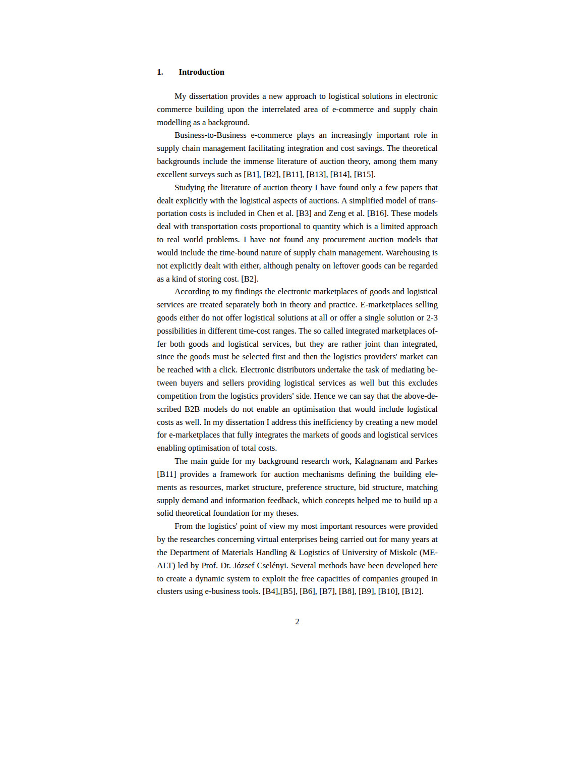1. Introduction
My dissertation provides a new approach to logistical solutions in electronic commerce building upon the interrelated area of e-commerce and supply chain modelling as a background.
Business-to-Business e-commerce plays an increasingly important role in supply chain management facilitating integration and cost savings. The theoretical backgrounds include the immense literature of auction theory, among them many excellent surveys such as [B1], [B2], [B11], [B13], [B14], [B15].
Studying the literature of auction theory I have found only a few papers that dealt explicitly with the logistical aspects of auctions. A simplified model of transportation costs is included in Chen et al. [B3] and Zeng et al. [B16]. These models deal with transportation costs proportional to quantity which is a limited approach to real world problems. I have not found any procurement auction models that would include the time-bound nature of supply chain management. Warehousing is not explicitly dealt with either, although penalty on leftover goods can be regarded as a kind of storing cost. [B2].
According to my findings the electronic marketplaces of goods and logistical services are treated separately both in theory and practice. E-marketplaces selling goods either do not offer logistical solutions at all or offer a single solution or 2-3 possibilities in different time-cost ranges. The so called integrated marketplaces offer both goods and logistical services, but they are rather joint than integrated, since the goods must be selected first and then the logistics providers' market can be reached with a click. Electronic distributors undertake the task of mediating between buyers and sellers providing logistical services as well but this excludes competition from the logistics providers' side. Hence we can say that the above-described B2B models do not enable an optimisation that would include logistical costs as well. In my dissertation I address this inefficiency by creating a new model for e-marketplaces that fully integrates the markets of goods and logistical services enabling optimisation of total costs.
The main guide for my background research work, Kalagnanam and Parkes [B11] provides a framework for auction mechanisms defining the building elements as resources, market structure, preference structure, bid structure, matching supply demand and information feedback, which concepts helped me to build up a solid theoretical foundation for my theses.
From the logistics' point of view my most important resources were provided by the researches concerning virtual enterprises being carried out for many years at the Department of Materials Handling & Logistics of University of Miskolc (ME-ALT) led by Prof. Dr. József Cselényi. Several methods have been developed here to create a dynamic system to exploit the free capacities of companies grouped in clusters using e-business tools. [B4],[B5], [B6], [B7], [B8], [B9], [B10], [B12].
2